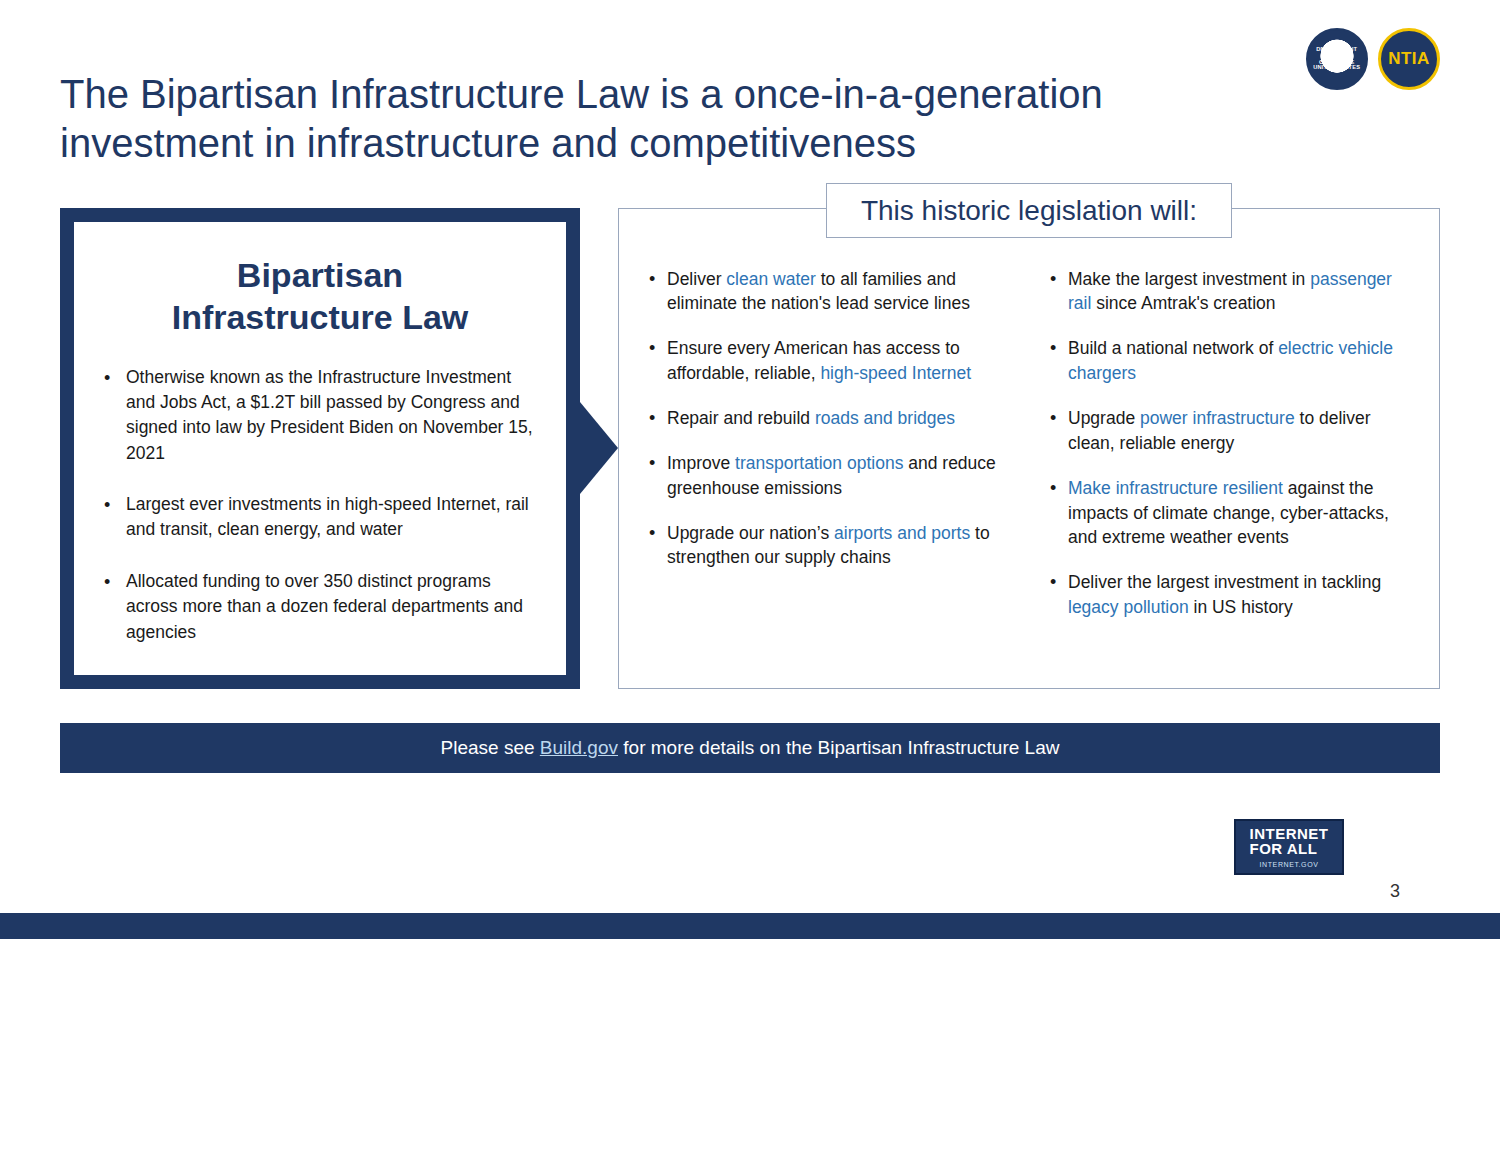DEPARTMENT
OF
COMMERCE
UNITED STATES
NTIA
The Bipartisan Infrastructure Law is a once-in-a-generation investment in infrastructure and competitiveness
Bipartisan
Infrastructure Law
Otherwise known as the Infrastructure Investment and Jobs Act, a $1.2T bill passed by Congress and signed into law by President Biden on November 15, 2021
Largest ever investments in high-speed Internet, rail and transit, clean energy, and water
Allocated funding to over 350 distinct programs across more than a dozen federal departments and agencies
This historic legislation will:
Deliver clean water to all families and eliminate the nation's lead service lines
Ensure every American has access to affordable, reliable, high-speed Internet
Repair and rebuild roads and bridges
Improve transportation options and reduce greenhouse emissions
Upgrade our nation’s airports and ports to strengthen our supply chains
Make the largest investment in passenger rail since Amtrak's creation
Build a national network of electric vehicle chargers
Upgrade power infrastructure to deliver clean, reliable energy
Make infrastructure resilient against the impacts of climate change, cyber-attacks, and extreme weather events
Deliver the largest investment in tackling legacy pollution in US history
Please see Build.gov for more details on the Bipartisan Infrastructure Law
INTERNET
FOR ALL INTERNET.GOV
3